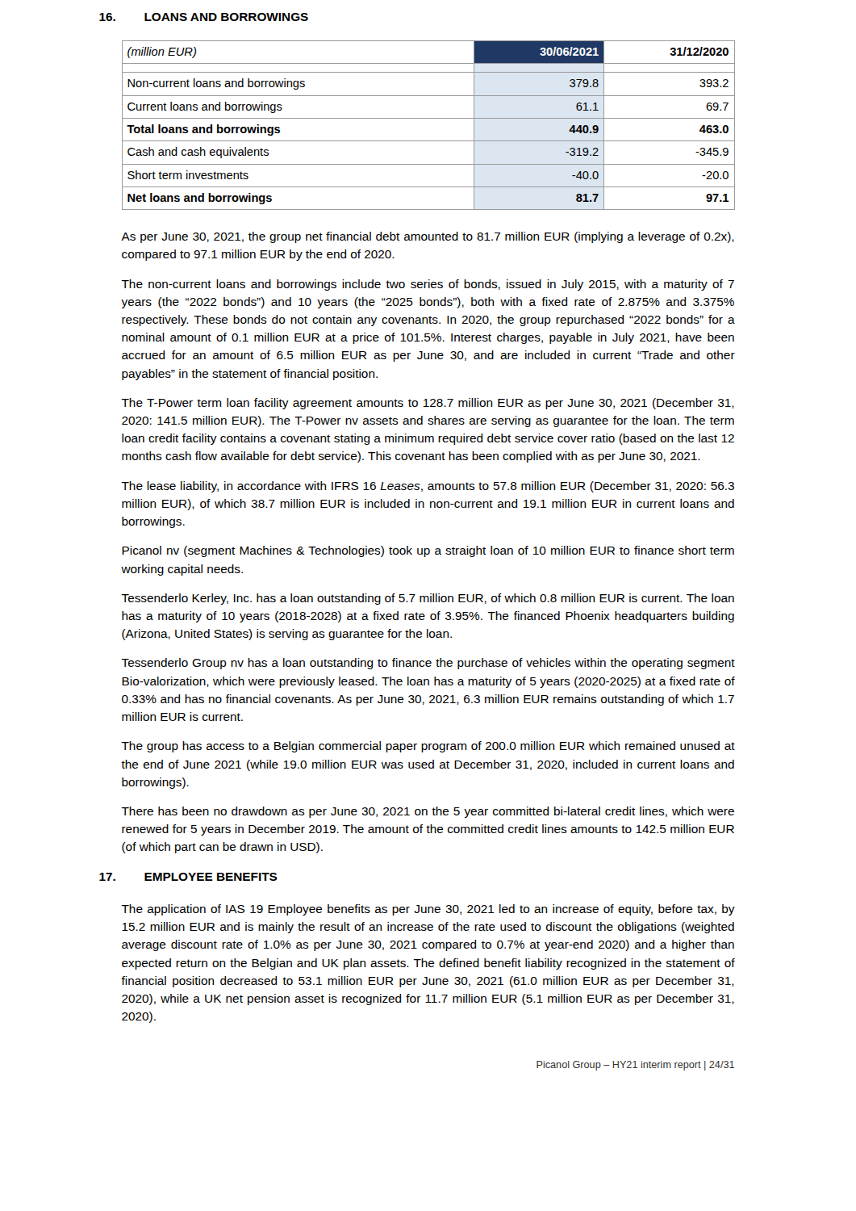16. LOANS AND BORROWINGS
| (million EUR) | 30/06/2021 | 31/12/2020 |
| --- | --- | --- |
| Non-current loans and borrowings | 379.8 | 393.2 |
| Current loans and borrowings | 61.1 | 69.7 |
| Total loans and borrowings | 440.9 | 463.0 |
| Cash and cash equivalents | -319.2 | -345.9 |
| Short term investments | -40.0 | -20.0 |
| Net loans and borrowings | 81.7 | 97.1 |
As per June 30, 2021, the group net financial debt amounted to 81.7 million EUR (implying a leverage of 0.2x), compared to 97.1 million EUR by the end of 2020.
The non-current loans and borrowings include two series of bonds, issued in July 2015, with a maturity of 7 years (the “2022 bonds”) and 10 years (the “2025 bonds”), both with a fixed rate of 2.875% and 3.375% respectively. These bonds do not contain any covenants. In 2020, the group repurchased “2022 bonds” for a nominal amount of 0.1 million EUR at a price of 101.5%. Interest charges, payable in July 2021, have been accrued for an amount of 6.5 million EUR as per June 30, and are included in current “Trade and other payables” in the statement of financial position.
The T-Power term loan facility agreement amounts to 128.7 million EUR as per June 30, 2021 (December 31, 2020: 141.5 million EUR). The T-Power nv assets and shares are serving as guarantee for the loan. The term loan credit facility contains a covenant stating a minimum required debt service cover ratio (based on the last 12 months cash flow available for debt service). This covenant has been complied with as per June 30, 2021.
The lease liability, in accordance with IFRS 16 Leases, amounts to 57.8 million EUR (December 31, 2020: 56.3 million EUR), of which 38.7 million EUR is included in non-current and 19.1 million EUR in current loans and borrowings.
Picanol nv (segment Machines & Technologies) took up a straight loan of 10 million EUR to finance short term working capital needs.
Tessenderlo Kerley, Inc. has a loan outstanding of 5.7 million EUR, of which 0.8 million EUR is current. The loan has a maturity of 10 years (2018-2028) at a fixed rate of 3.95%. The financed Phoenix headquarters building (Arizona, United States) is serving as guarantee for the loan.
Tessenderlo Group nv has a loan outstanding to finance the purchase of vehicles within the operating segment Bio-valorization, which were previously leased. The loan has a maturity of 5 years (2020-2025) at a fixed rate of 0.33% and has no financial covenants. As per June 30, 2021, 6.3 million EUR remains outstanding of which 1.7 million EUR is current.
The group has access to a Belgian commercial paper program of 200.0 million EUR which remained unused at the end of June 2021 (while 19.0 million EUR was used at December 31, 2020, included in current loans and borrowings).
There has been no drawdown as per June 30, 2021 on the 5 year committed bi-lateral credit lines, which were renewed for 5 years in December 2019. The amount of the committed credit lines amounts to 142.5 million EUR (of which part can be drawn in USD).
17. EMPLOYEE BENEFITS
The application of IAS 19 Employee benefits as per June 30, 2021 led to an increase of equity, before tax, by 15.2 million EUR and is mainly the result of an increase of the rate used to discount the obligations (weighted average discount rate of 1.0% as per June 30, 2021 compared to 0.7% at year-end 2020) and a higher than expected return on the Belgian and UK plan assets. The defined benefit liability recognized in the statement of financial position decreased to 53.1 million EUR per June 30, 2021 (61.0 million EUR as per December 31, 2020), while a UK net pension asset is recognized for 11.7 million EUR (5.1 million EUR as per December 31, 2020).
Picanol Group – HY21 interim report | 24/31